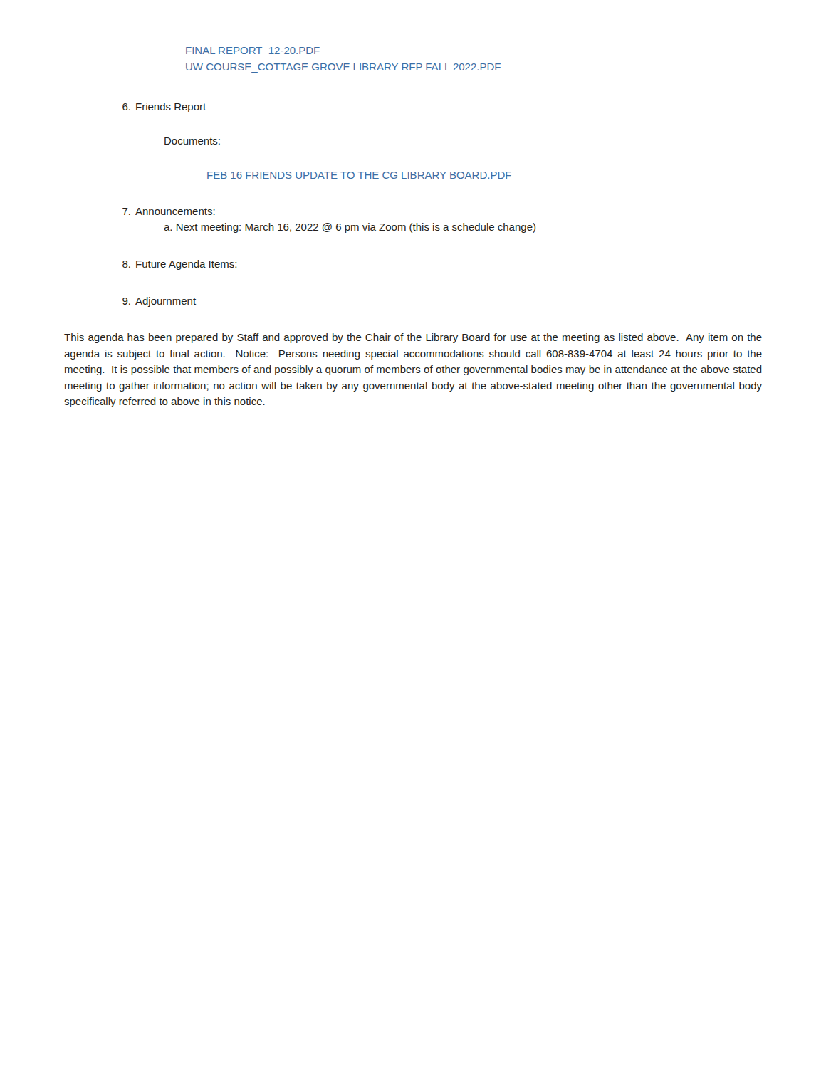FINAL REPORT_12-20.PDF UW COURSE_COTTAGE GROVE LIBRARY RFP FALL 2022.PDF
Friends Report
Documents:
FEB 16 FRIENDS UPDATE TO THE CG LIBRARY BOARD.PDF
Announcements: a. Next meeting: March 16, 2022 @ 6 pm via Zoom (this is a schedule change)
Future Agenda Items:
Adjournment
This agenda has been prepared by Staff and approved by the Chair of the Library Board for use at the meeting as listed above. Any item on the agenda is subject to final action. Notice: Persons needing special accommodations should call 608-839-4704 at least 24 hours prior to the meeting. It is possible that members of and possibly a quorum of members of other governmental bodies may be in attendance at the above stated meeting to gather information; no action will be taken by any governmental body at the above-stated meeting other than the governmental body specifically referred to above in this notice.